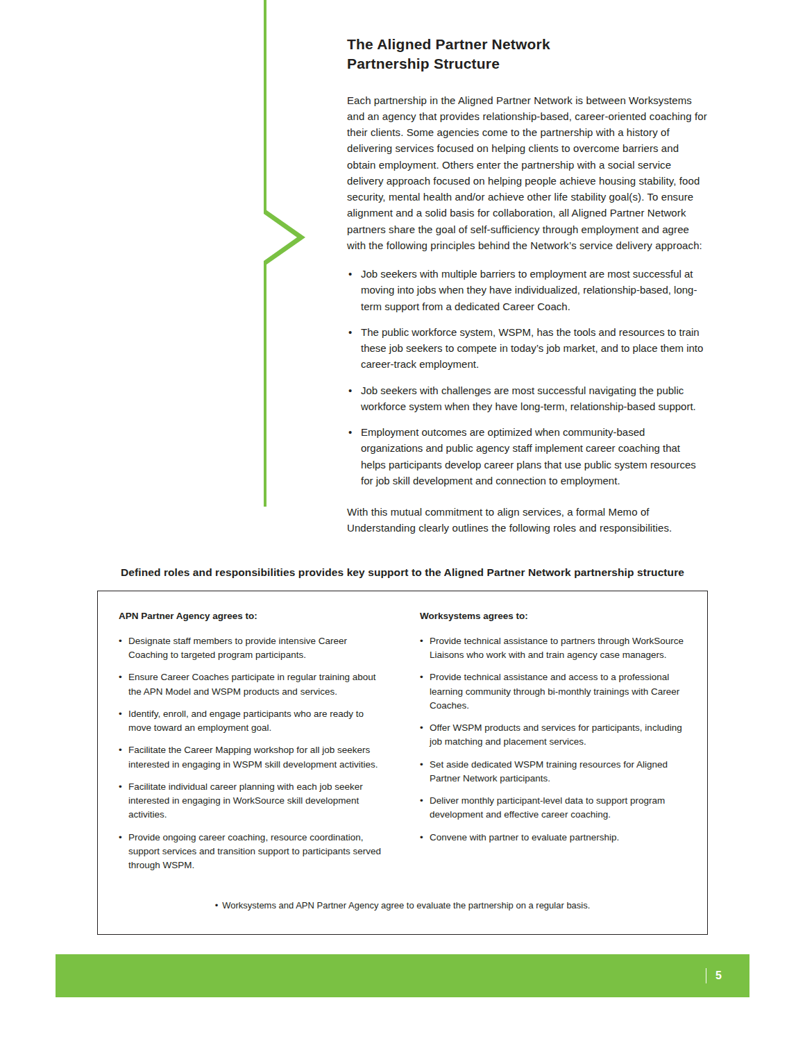The Aligned Partner Network
Partnership Structure
Each partnership in the Aligned Partner Network is between Worksystems and an agency that provides relationship-based, career-oriented coaching for their clients. Some agencies come to the partnership with a history of delivering services focused on helping clients to overcome barriers and obtain employment. Others enter the partnership with a social service delivery approach focused on helping people achieve housing stability, food security, mental health and/or achieve other life stability goal(s). To ensure alignment and a solid basis for collaboration, all Aligned Partner Network partners share the goal of self-sufficiency through employment and agree with the following principles behind the Network’s service delivery approach:
Job seekers with multiple barriers to employment are most successful at moving into jobs when they have individualized, relationship-based, long-term support from a dedicated Career Coach.
The public workforce system, WSPM, has the tools and resources to train these job seekers to compete in today’s job market, and to place them into career-track employment.
Job seekers with challenges are most successful navigating the public workforce system when they have long-term, relationship-based support.
Employment outcomes are optimized when community-based organizations and public agency staff implement career coaching that helps participants develop career plans that use public system resources for job skill development and connection to employment.
With this mutual commitment to align services, a formal Memo of Understanding clearly outlines the following roles and responsibilities.
Defined roles and responsibilities provides key support to the Aligned Partner Network partnership structure
APN Partner Agency agrees to:
Designate staff members to provide intensive Career Coaching to targeted program participants.
Ensure Career Coaches participate in regular training about the APN Model and WSPM products and services.
Identify, enroll, and engage participants who are ready to move toward an employment goal.
Facilitate the Career Mapping workshop for all job seekers interested in engaging in WSPM skill development activities.
Facilitate individual career planning with each job seeker interested in engaging in WorkSource skill development activities.
Provide ongoing career coaching, resource coordination, support services and transition support to participants served through WSPM.
Worksystems agrees to:
Provide technical assistance to partners through WorkSource Liaisons who work with and train agency case managers.
Provide technical assistance and access to a professional learning community through bi-monthly trainings with Career Coaches.
Offer WSPM products and services for participants, including job matching and placement services.
Set aside dedicated WSPM training resources for Aligned Partner Network participants.
Deliver monthly participant-level data to support program development and effective career coaching.
Convene with partner to evaluate partnership.
•Worksystems and APN Partner Agency agree to evaluate the partnership on a regular basis.
5